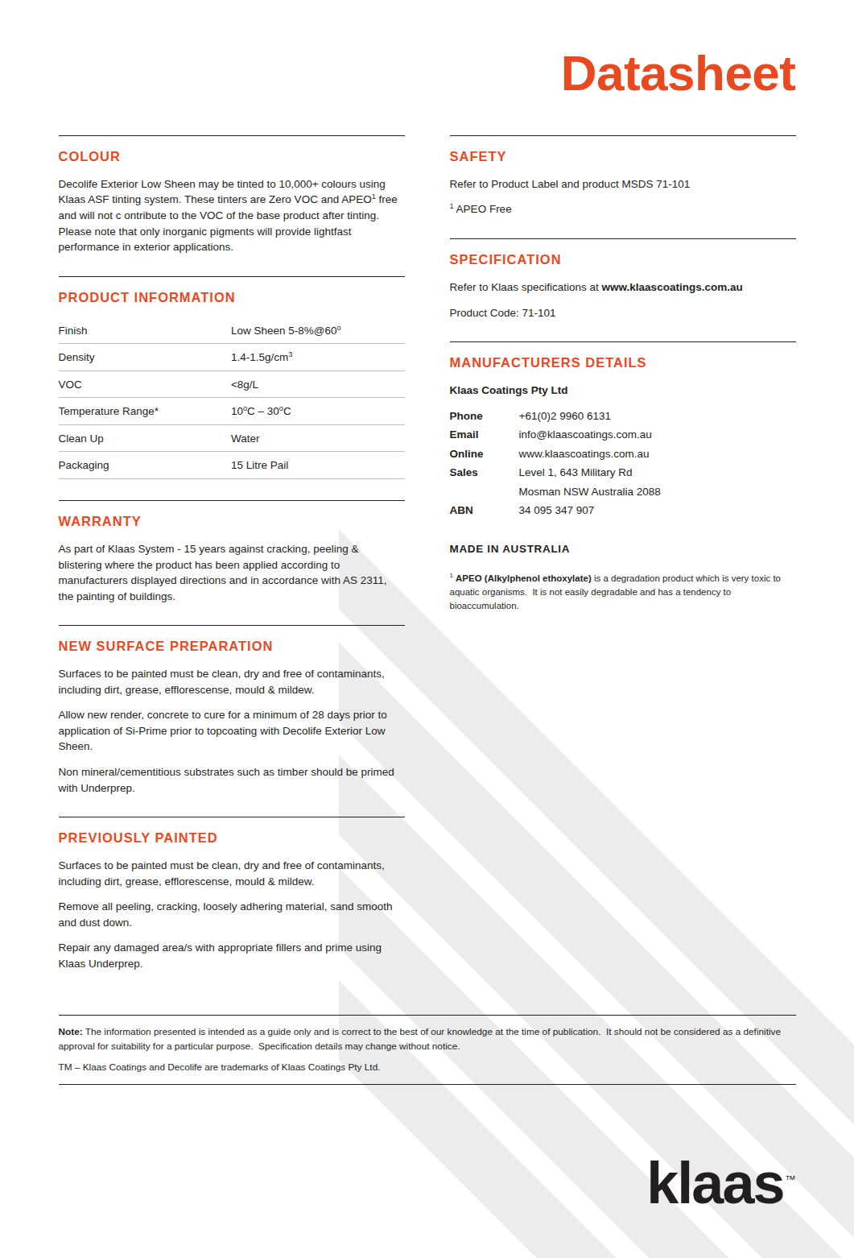Datasheet
Colour
Decolife Exterior Low Sheen may be tinted to 10,000+ colours using Klaas ASF tinting system. These tinters are Zero VOC and APEO1 free and will not c ontribute to the VOC of the base product after tinting. Please note that only inorganic pigments will provide lightfast performance in exterior applications.
Product Information
| Finish | Low Sheen 5-8%@60 o |
| Density | 1.4-1.5g/cm 3 |
| VOC | <8g/L |
| Temperature Range* | 10 o C – 30 o C |
| Clean Up | Water |
| Packaging | 15 Litre Pail |
Warranty
As part of Klaas System - 15 years against cracking, peeling & blistering where the product has been applied according to manufacturers displayed directions and in accordance with AS 2311, the painting of buildings.
New Surface Preparation
Surfaces to be painted must be clean, dry and free of contaminants, including dirt, grease, efflorescense, mould & mildew.
Allow new render, concrete to cure for a minimum of 28 days prior to application of Si-Prime prior to topcoating with Decolife Exterior Low Sheen.
Non mineral/cementitious substrates such as timber should be primed with Underprep.
Previously Painted
Surfaces to be painted must be clean, dry and free of contaminants, including dirt, grease, efflorescense, mould & mildew.
Remove all peeling, cracking, loosely adhering material, sand smooth and dust down.
Repair any damaged area/s with appropriate fillers and prime using Klaas Underprep.
Safety
Refer to Product Label and product MSDS 71-101
1 APEO Free
Specification
Refer to Klaas specifications at www.klaascoatings.com.au
Product Code: 71-101
Manufacturers Details
Klaas Coatings Pty Ltd
| Phone | +61(0)2 9960 6131 |
| Email | info@klaascoatings.com.au |
| Online | www.klaascoatings.com.au |
| Sales | Level 1, 643 Military Rd |
| | Mosman NSW Australia 2088 |
| ABN | 34 095 347 907 |
MADE IN AUSTRALIA
1 APEO (Alkylphenol ethoxylate) is a degradation product which is very toxic to aquatic organisms. It is not easily degradable and has a tendency to bioaccumulation.
Note: The information presented is intended as a guide only and is correct to the best of our knowledge at the time of publication. It should not be considered as a definitive approval for suitability for a particular purpose. Specification details may change without notice.
TM – Klaas Coatings and Decolife are trademarks of Klaas Coatings Pty Ltd.
klaas™